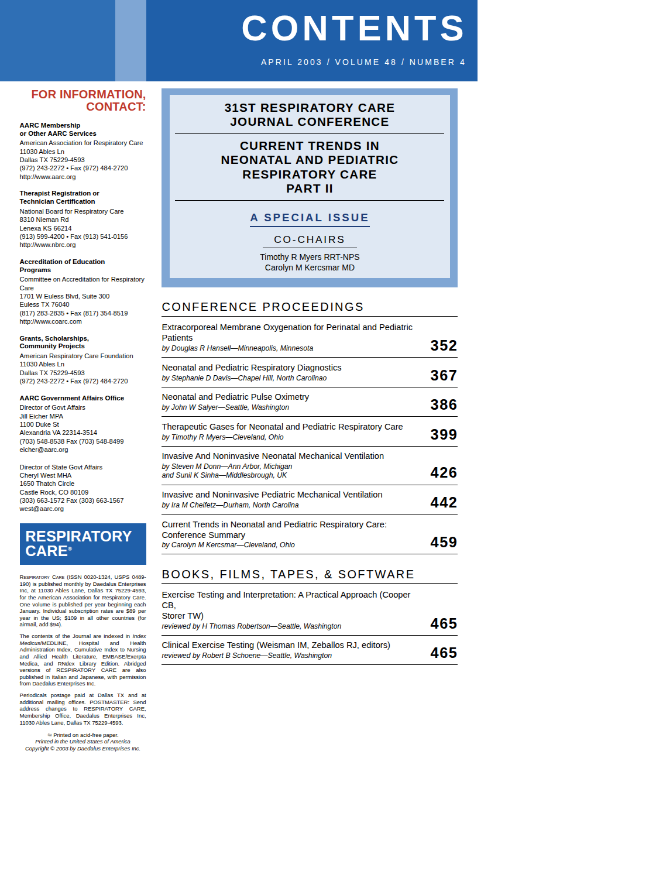CONTENTS
APRIL 2003 / VOLUME 48 / NUMBER 4
FOR INFORMATION,
CONTACT:
AARC Membership
or Other AARC Services
American Association for Respiratory Care
11030 Ables Ln
Dallas TX 75229-4593
(972) 243-2272 • Fax (972) 484-2720
http://www.aarc.org
Therapist Registration or
Technician Certification
National Board for Respiratory Care
8310 Nieman Rd
Lenexa KS 66214
(913) 599-4200 • Fax (913) 541-0156
http://www.nbrc.org
Accreditation of Education
Programs
Committee on Accreditation for Respiratory Care
1701 W Euless Blvd, Suite 300
Euless TX 76040
(817) 283-2835 • Fax (817) 354-8519
http://www.coarc.com
Grants, Scholarships,
Community Projects
American Respiratory Care Foundation
11030 Ables Ln
Dallas TX 75229-4593
(972) 243-2272 • Fax (972) 484-2720
AARC Government Affairs Office
Director of Govt Affairs
Jill Eicher MPA
1100 Duke St
Alexandria VA 22314-3514
(703) 548-8538 Fax (703) 548-8499
eicher@aarc.org
Director of State Govt Affairs
Cheryl West MHA
1650 Thatch Circle
Castle Rock, CO 80109
(303) 663-1572 Fax (303) 663-1567
west@aarc.org
RESPIRATORY
CARE®
Respiratory Care (ISSN 0020-1324, USPS 0489-190) is published monthly by Daedalus Enterprises Inc, at 11030 Ables Lane, Dallas TX 75229-4593, for the American Association for Respiratory Care. One volume is published per year beginning each January. Individual subscription rates are $89 per year in the US; $109 in all other countries (for airmail, add $94).
The contents of the Journal are indexed in Index Medicus/MEDLINE, Hospital and Health Administration Index, Cumulative Index to Nursing and Allied Health Literature, EMBASE/Exerpta Medica, and RNdex Library Edition. Abridged versions of RESPIRATORY CARE are also published in Italian and Japanese, with permission from Daedalus Enterprises Inc.
Periodicals postage paid at Dallas TX and at additional mailing offices. POSTMASTER: Send address changes to RESPIRATORY CARE, Membership Office, Daedalus Enterprises Inc, 11030 Ables Lane, Dallas TX 75229-4593.
♾ Printed on acid-free paper.
Printed in the United States of America
Copyright © 2003 by Daedalus Enterprises Inc.
31ST RESPIRATORY CARE
JOURNAL CONFERENCE
CURRENT TRENDS IN
NEONATAL AND PEDIATRIC
RESPIRATORY CARE
PART II
A SPECIAL ISSUE
CO-CHAIRS
Timothy R Myers RRT-NPS
Carolyn M Kercsmar MD
CONFERENCE PROCEEDINGS
Extracorporeal Membrane Oxygenation for Perinatal and Pediatric Patients
by Douglas R Hansell—Minneapolis, Minnesota
352
Neonatal and Pediatric Respiratory Diagnostics
by Stephanie D Davis—Chapel Hill, North Carolinao
367
Neonatal and Pediatric Pulse Oximetry
by John W Salyer—Seattle, Washington
386
Therapeutic Gases for Neonatal and Pediatric Respiratory Care
by Timothy R Myers—Cleveland, Ohio
399
Invasive And Noninvasive Neonatal Mechanical Ventilation
by Steven M Donn—Ann Arbor, Michigan
and Sunil K Sinha—Middlesbrough, UK
426
Invasive and Noninvasive Pediatric Mechanical Ventilation
by Ira M Cheifetz—Durham, North Carolina
442
Current Trends in Neonatal and Pediatric Respiratory Care:
Conference Summary
by Carolyn M Kercsmar—Cleveland, Ohio
459
BOOKS, FILMS, TAPES, & SOFTWARE
Exercise Testing and Interpretation: A Practical Approach (Cooper CB,
Storer TW)
reviewed by H Thomas Robertson—Seattle, Washington
465
Clinical Exercise Testing (Weisman IM, Zeballos RJ, editors)
reviewed by Robert B Schoene—Seattle, Washington
465